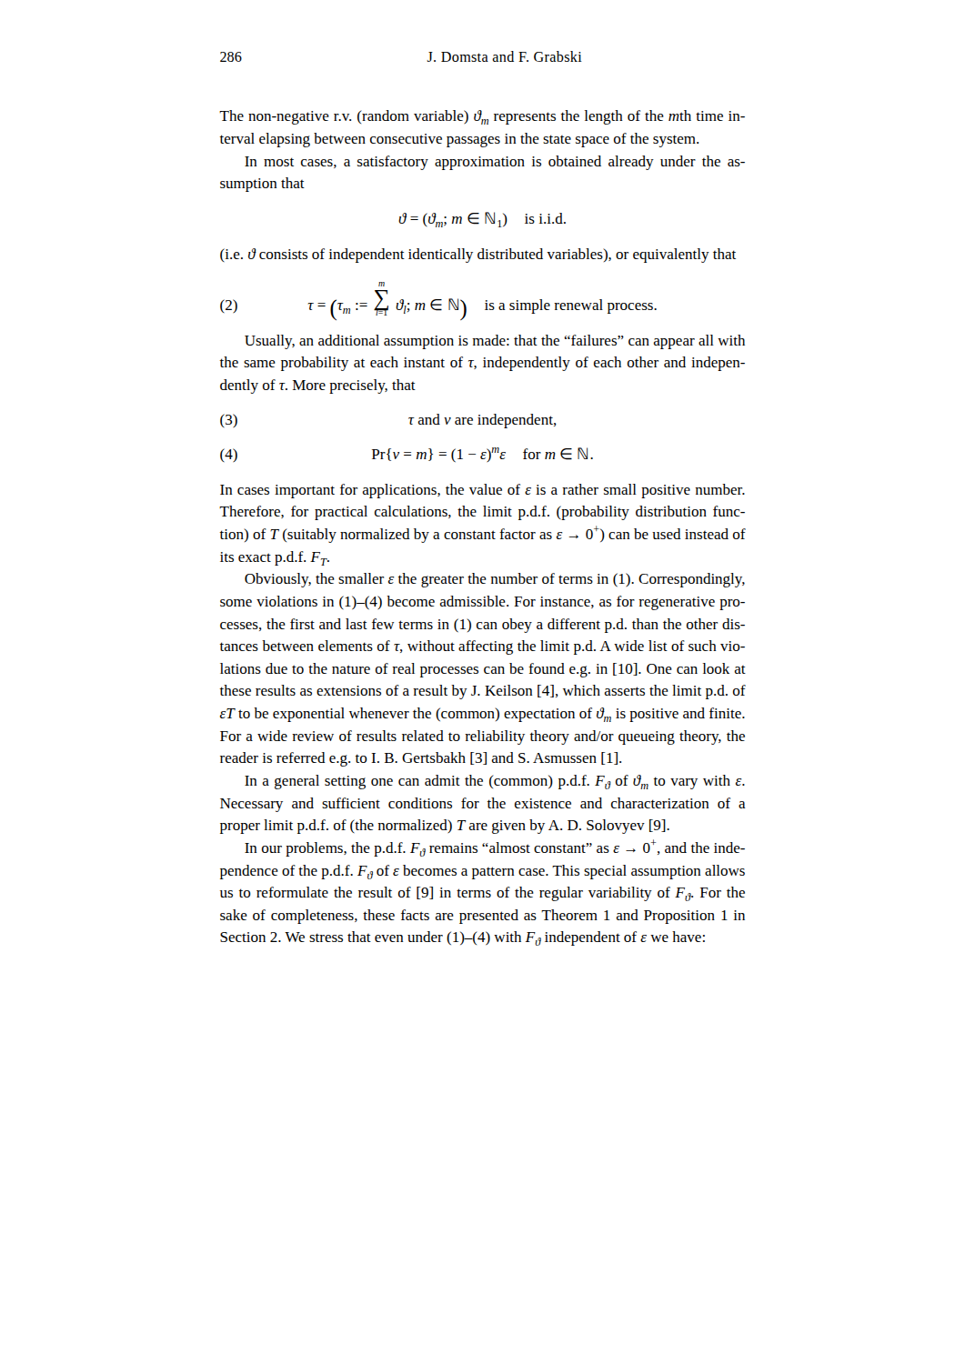286 J. Domsta and F. Grabski
The non-negative r.v. (random variable) ϑm represents the length of the mth time interval elapsing between consecutive passages in the state space of the system.
In most cases, a satisfactory approximation is obtained already under the assumption that
ϑ = (ϑm; m ∈ ℕ1) is i.i.d.
(i.e. ϑ consists of independent identically distributed variables), or equivalently that
(2) τ = (τm := m∑l=1 ϑl; m ∈ ℕ) is a simple renewal process.
Usually, an additional assumption is made: that the “failures” can appear all with the same probability at each instant of τ, independently of each other and independently of τ. More precisely, that
(3) τ and ν are independent,
(4) Pr{ν = m} = (1 − ε)mεfor m ∈ ℕ.
In cases important for applications, the value of ε is a rather small positive number. Therefore, for practical calculations, the limit p.d.f. (probability distribution function) of T (suitably normalized by a constant factor as ε → 0+) can be used instead of its exact p.d.f. FT.
Obviously, the smaller ε the greater the number of terms in (1). Correspondingly, some violations in (1)–(4) become admissible. For instance, as for regenerative processes, the first and last few terms in (1) can obey a different p.d. than the other distances between elements of τ, without affecting the limit p.d. A wide list of such violations due to the nature of real processes can be found e.g. in [10]. One can look at these results as extensions of a result by J. Keilson [4], which asserts the limit p.d. of εT to be exponential whenever the (common) expectation of ϑm is positive and finite. For a wide review of results related to reliability theory and/or queueing theory, the reader is referred e.g. to I. B. Gertsbakh [3] and S. Asmussen [1].
In a general setting one can admit the (common) p.d.f. Fϑ of ϑm to vary with ε. Necessary and sufficient conditions for the existence and characterization of a proper limit p.d.f. of (the normalized) T are given by A. D. Solovyev [9].
In our problems, the p.d.f. Fϑ remains “almost constant” as ε → 0+, and the independence of the p.d.f. Fϑ of ε becomes a pattern case. This special assumption allows us to reformulate the result of [9] in terms of the regular variability of Fϑ. For the sake of completeness, these facts are presented as Theorem 1 and Proposition 1 in Section 2. We stress that even under (1)–(4) with Fϑ independent of ε we have: